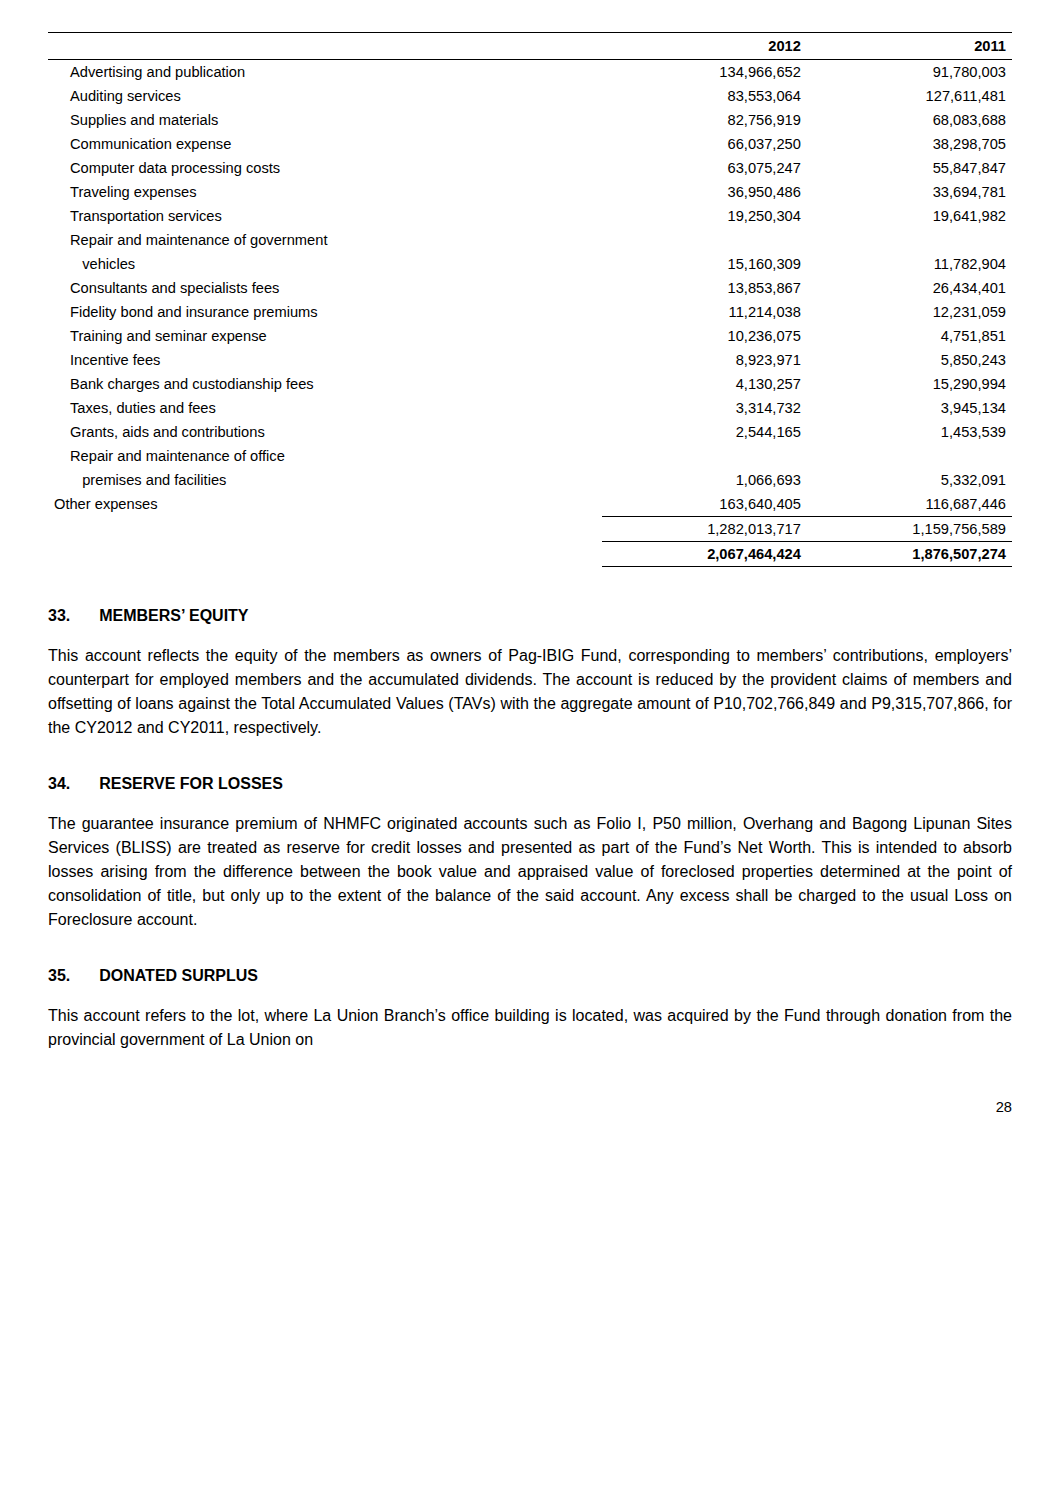| | 2012 | 2011 |
| --- | --- | --- |
| Advertising and publication | 134,966,652 | 91,780,003 |
| Auditing services | 83,553,064 | 127,611,481 |
| Supplies and materials | 82,756,919 | 68,083,688 |
| Communication expense | 66,037,250 | 38,298,705 |
| Computer data processing costs | 63,075,247 | 55,847,847 |
| Traveling expenses | 36,950,486 | 33,694,781 |
| Transportation services | 19,250,304 | 19,641,982 |
| Repair and maintenance of government | | |
| vehicles | 15,160,309 | 11,782,904 |
| Consultants and specialists fees | 13,853,867 | 26,434,401 |
| Fidelity bond and insurance premiums | 11,214,038 | 12,231,059 |
| Training and seminar expense | 10,236,075 | 4,751,851 |
| Incentive fees | 8,923,971 | 5,850,243 |
| Bank charges and custodianship fees | 4,130,257 | 15,290,994 |
| Taxes, duties and fees | 3,314,732 | 3,945,134 |
| Grants, aids and contributions | 2,544,165 | 1,453,539 |
| Repair and maintenance of office | | |
| premises and facilities | 1,066,693 | 5,332,091 |
| Other expenses | 163,640,405 | 116,687,446 |
| | 1,282,013,717 | 1,159,756,589 |
| | 2,067,464,424 | 1,876,507,274 |
33. MEMBERS’ EQUITY
This account reflects the equity of the members as owners of Pag-IBIG Fund, corresponding to members’ contributions, employers’ counterpart for employed members and the accumulated dividends. The account is reduced by the provident claims of members and offsetting of loans against the Total Accumulated Values (TAVs) with the aggregate amount of P10,702,766,849 and P9,315,707,866, for the CY2012 and CY2011, respectively.
34. RESERVE FOR LOSSES
The guarantee insurance premium of NHMFC originated accounts such as Folio I, P50 million, Overhang and Bagong Lipunan Sites Services (BLISS) are treated as reserve for credit losses and presented as part of the Fund’s Net Worth. This is intended to absorb losses arising from the difference between the book value and appraised value of foreclosed properties determined at the point of consolidation of title, but only up to the extent of the balance of the said account. Any excess shall be charged to the usual Loss on Foreclosure account.
35. DONATED SURPLUS
This account refers to the lot, where La Union Branch’s office building is located, was acquired by the Fund through donation from the provincial government of La Union on
28